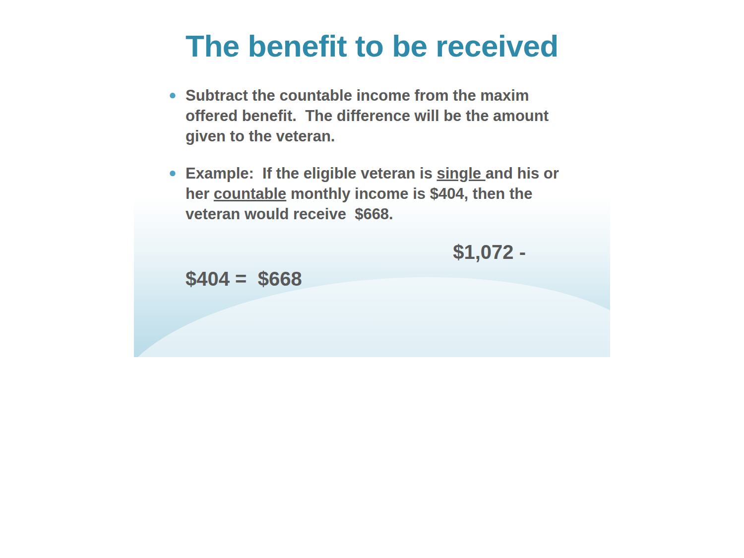The benefit to be received
Subtract the countable income from the maxim offered benefit. The difference will be the amount given to the veteran.
Example: If the eligible veteran is single and his or her countable monthly income is $404, then the veteran would receive $668.
$1,072 - $404 = $668